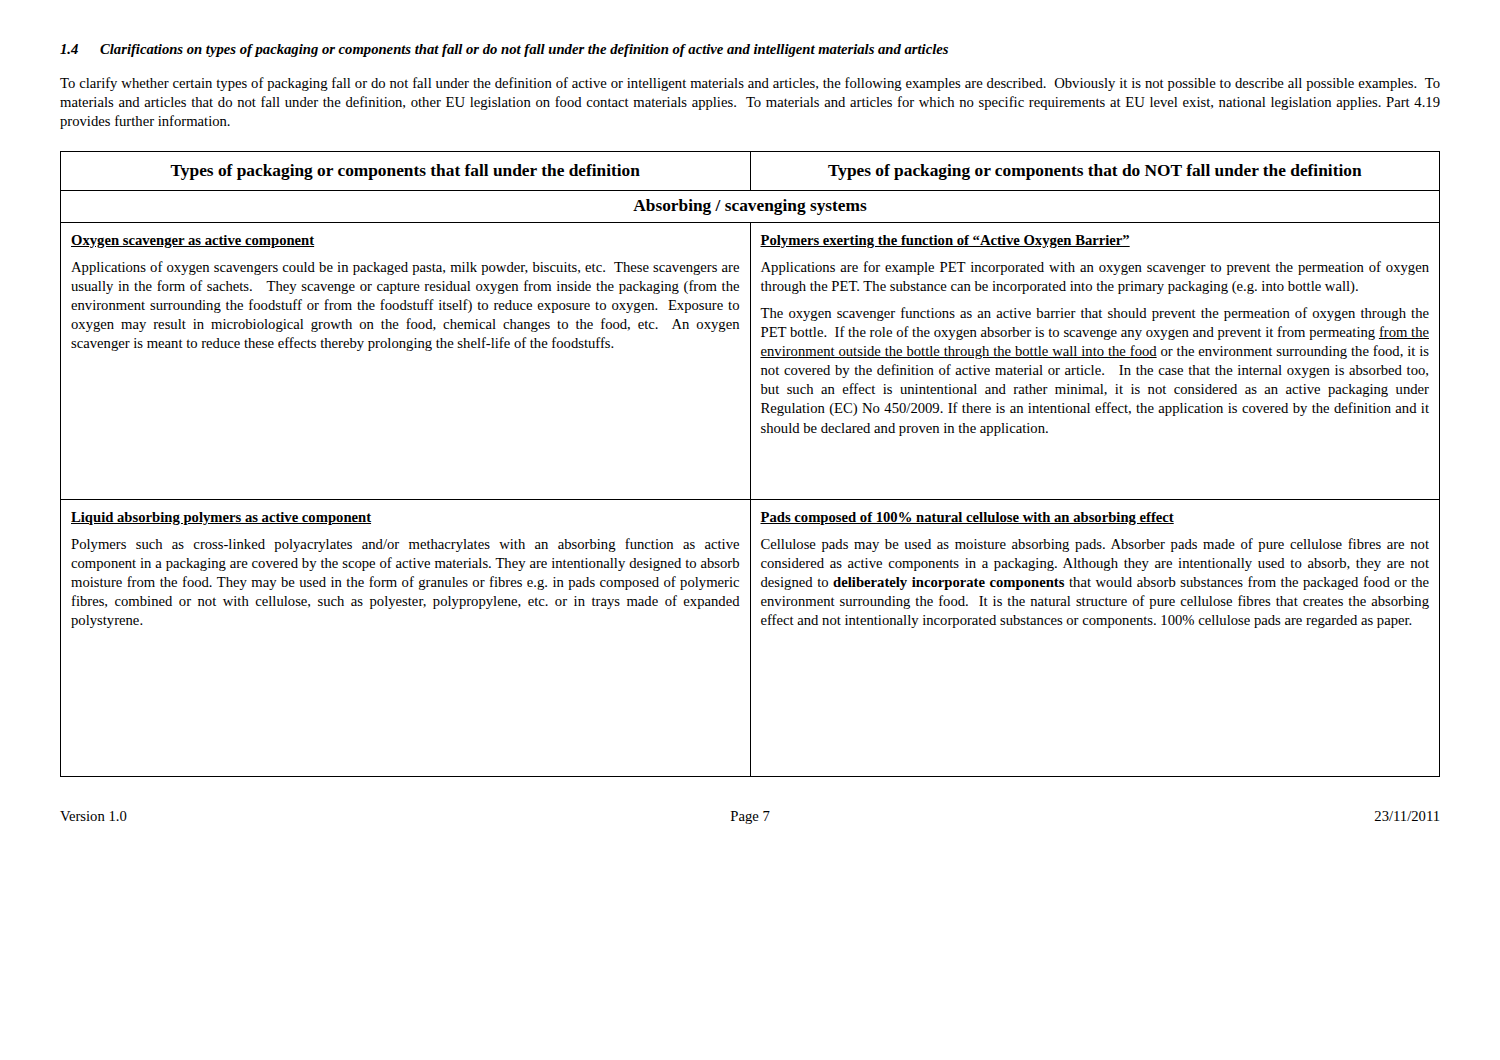1.4 Clarifications on types of packaging or components that fall or do not fall under the definition of active and intelligent materials and articles
To clarify whether certain types of packaging fall or do not fall under the definition of active or intelligent materials and articles, the following examples are described. Obviously it is not possible to describe all possible examples. To materials and articles that do not fall under the definition, other EU legislation on food contact materials applies. To materials and articles for which no specific requirements at EU level exist, national legislation applies. Part 4.19 provides further information.
| Types of packaging or components that fall under the definition | Types of packaging or components that do NOT fall under the definition |
| --- | --- |
| Absorbing / scavenging systems |
| Oxygen scavenger as active component Applications of oxygen scavengers could be in packaged pasta, milk powder, biscuits, etc. These scavengers are usually in the form of sachets. They scavenge or capture residual oxygen from inside the packaging (from the environment surrounding the foodstuff or from the foodstuff itself) to reduce exposure to oxygen. Exposure to oxygen may result in microbiological growth on the food, chemical changes to the food, etc. An oxygen scavenger is meant to reduce these effects thereby prolonging the shelf-life of the foodstuffs. | Polymers exerting the function of “Active Oxygen Barrier” Applications are for example PET incorporated with an oxygen scavenger to prevent the permeation of oxygen through the PET. The substance can be incorporated into the primary packaging (e.g. into bottle wall). The oxygen scavenger functions as an active barrier that should prevent the permeation of oxygen through the PET bottle. If the role of the oxygen absorber is to scavenge any oxygen and prevent it from permeating from the environment outside the bottle through the bottle wall into the food or the environment surrounding the food, it is not covered by the definition of active material or article. In the case that the internal oxygen is absorbed too, but such an effect is unintentional and rather minimal, it is not considered as an active packaging under Regulation (EC) No 450/2009. If there is an intentional effect, the application is covered by the definition and it should be declared and proven in the application. |
| Liquid absorbing polymers as active component Polymers such as cross-linked polyacrylates and/or methacrylates with an absorbing function as active component in a packaging are covered by the scope of active materials. They are intentionally designed to absorb moisture from the food. They may be used in the form of granules or fibres e.g. in pads composed of polymeric fibres, combined or not with cellulose, such as polyester, polypropylene, etc. or in trays made of expanded polystyrene. | Pads composed of 100% natural cellulose with an absorbing effect Cellulose pads may be used as moisture absorbing pads. Absorber pads made of pure cellulose fibres are not considered as active components in a packaging. Although they are intentionally used to absorb, they are not designed to deliberately incorporate components that would absorb substances from the packaged food or the environment surrounding the food. It is the natural structure of pure cellulose fibres that creates the absorbing effect and not intentionally incorporated substances or components. 100% cellulose pads are regarded as paper. |
Version 1.0
Page 7
23/11/2011